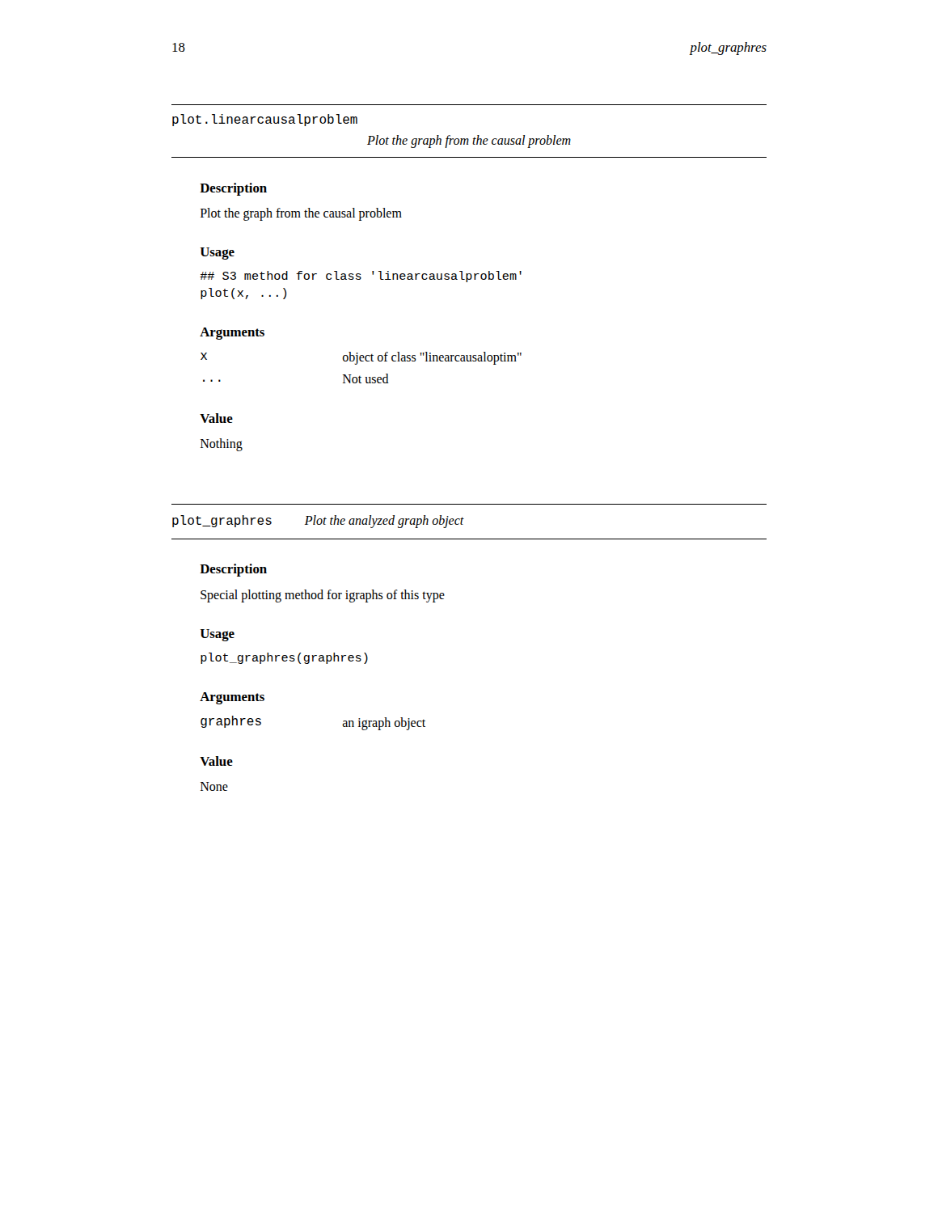18 plot_graphres
plot.linearcausalproblem Plot the graph from the causal problem
Description
Plot the graph from the causal problem
Usage
## S3 method for class 'linearcausalproblem'
plot(x, ...)
Arguments
x
object of class "linearcausaloptim"
...
Not used
Value
Nothing
plot_graphres Plot the analyzed graph object
Description
Special plotting method for igraphs of this type
Usage
plot_graphres(graphres)
Arguments
graphres
an igraph object
Value
None